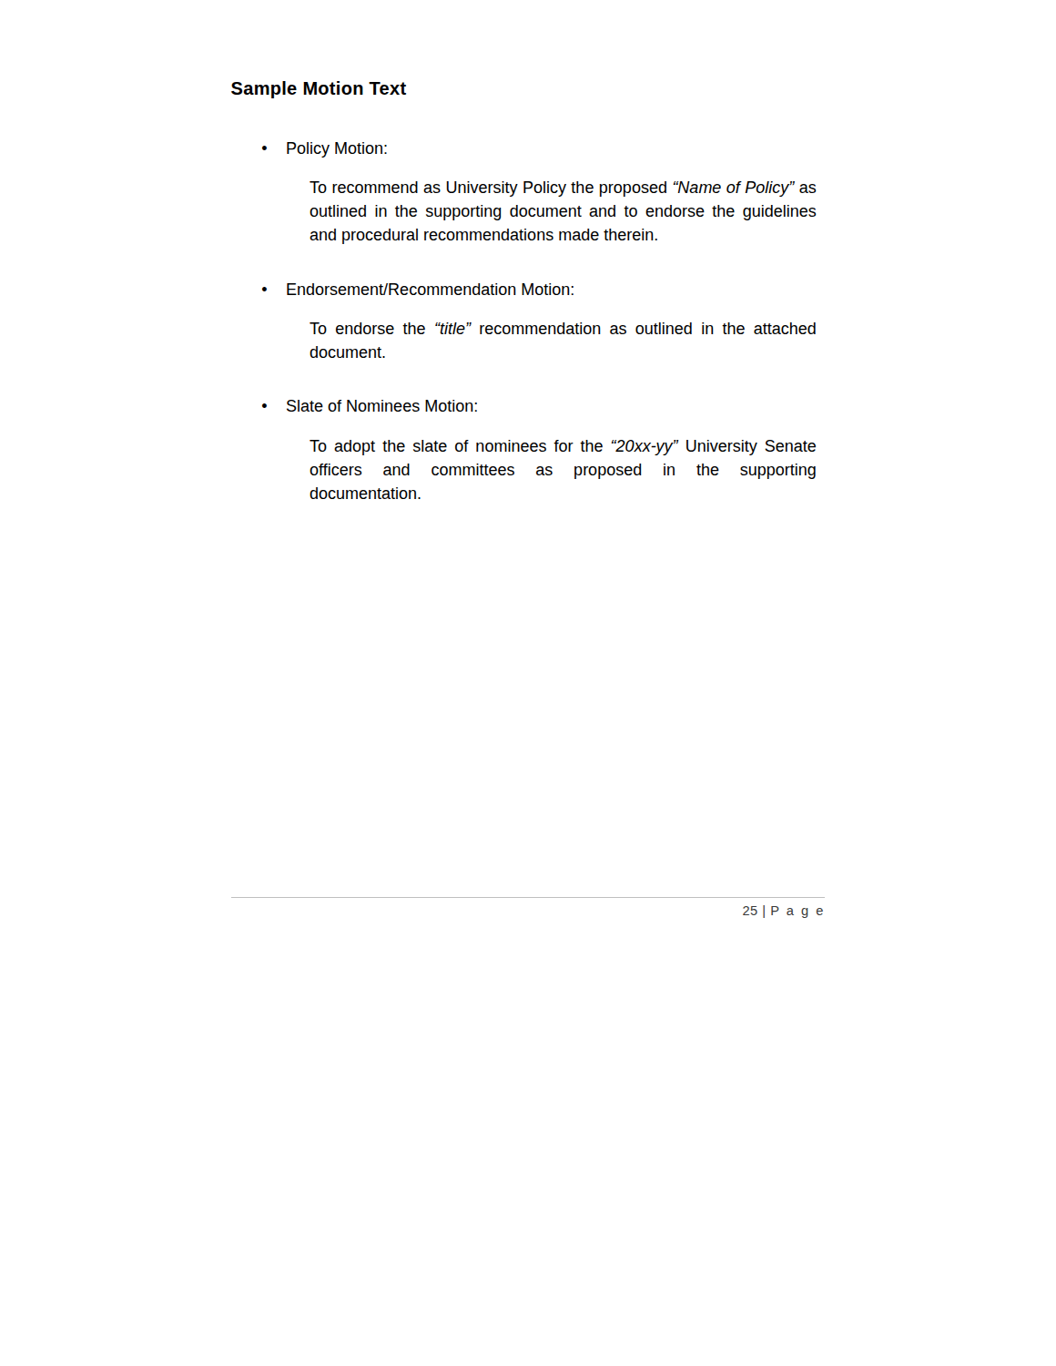Sample Motion Text
• Policy Motion:
To recommend as University Policy the proposed “Name of Policy” as outlined in the supporting document and to endorse the guidelines and procedural recommendations made therein.
• Endorsement/Recommendation Motion:
To endorse the “title” recommendation as outlined in the attached document.
• Slate of Nominees Motion:
To adopt the slate of nominees for the “20xx-yy” University Senate officers and committees as proposed in the supporting documentation.
25 | P a g e